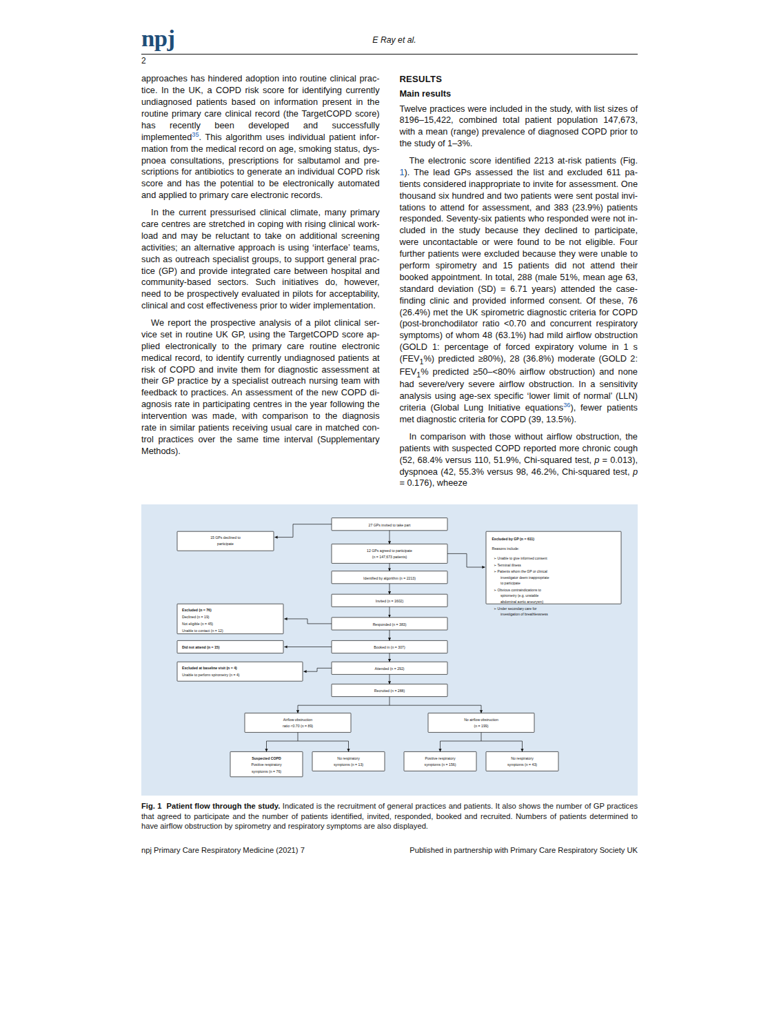npj
E Ray et al.
2
approaches has hindered adoption into routine clinical practice. In the UK, a COPD risk score for identifying currently undiagnosed patients based on information present in the routine primary care clinical record (the TargetCOPD score) has recently been developed and successfully implemented35. This algorithm uses individual patient information from the medical record on age, smoking status, dyspnoea consultations, prescriptions for salbutamol and prescriptions for antibiotics to generate an individual COPD risk score and has the potential to be electronically automated and applied to primary care electronic records.
In the current pressurised clinical climate, many primary care centres are stretched in coping with rising clinical workload and may be reluctant to take on additional screening activities; an alternative approach is using ‘interface’ teams, such as outreach specialist groups, to support general practice (GP) and provide integrated care between hospital and community-based sectors. Such initiatives do, however, need to be prospectively evaluated in pilots for acceptability, clinical and cost effectiveness prior to wider implementation.
We report the prospective analysis of a pilot clinical service set in routine UK GP, using the TargetCOPD score applied electronically to the primary care routine electronic medical record, to identify currently undiagnosed patients at risk of COPD and invite them for diagnostic assessment at their GP practice by a specialist outreach nursing team with feedback to practices. An assessment of the new COPD diagnosis rate in participating centres in the year following the intervention was made, with comparison to the diagnosis rate in similar patients receiving usual care in matched control practices over the same time interval (Supplementary Methods).
Results
Main results
Twelve practices were included in the study, with list sizes of 8196–15,422, combined total patient population 147,673, with a mean (range) prevalence of diagnosed COPD prior to the study of 1–3%.
The electronic score identified 2213 at-risk patients (Fig. 1). The lead GPs assessed the list and excluded 611 patients considered inappropriate to invite for assessment. One thousand six hundred and two patients were sent postal invitations to attend for assessment, and 383 (23.9%) patients responded. Seventy-six patients who responded were not included in the study because they declined to participate, were uncontactable or were found to be not eligible. Four further patients were excluded because they were unable to perform spirometry and 15 patients did not attend their booked appointment. In total, 288 (male 51%, mean age 63, standard deviation (SD) = 6.71 years) attended the case-finding clinic and provided informed consent. Of these, 76 (26.4%) met the UK spirometric diagnostic criteria for COPD (post-bronchodilator ratio <0.70 and concurrent respiratory symptoms) of whom 48 (63.1%) had mild airflow obstruction (GOLD 1: percentage of forced expiratory volume in 1 s (FEV1%) predicted ≥80%), 28 (36.8%) moderate (GOLD 2: FEV1% predicted ≥50–<80% airflow obstruction) and none had severe/very severe airflow obstruction. In a sensitivity analysis using age-sex specific ‘lower limit of normal’ (LLN) criteria (Global Lung Initiative equations36), fewer patients met diagnostic criteria for COPD (39, 13.5%).
In comparison with those without airflow obstruction, the patients with suspected COPD reported more chronic cough (52, 68.4% versus 110, 51.9%, Chi-squared test, p = 0.013), dyspnoea (42, 55.3% versus 98, 46.2%, Chi-squared test, p = 0.176), wheeze
27 GPs invited to take part 15 GPs declined to participate 12 GPs agreed to participate (n = 147,673 patients) Excluded by GP (n = 611) Reasons include: ➢ Unable to give informed consent ➢ Terminal illness ➢ Patients whom the GP or clinical investigator deem inappropriate to participate ➢ Obvious contraindications to spirometry (e.g. unstable abdominal aortic aneurysm) ➢ Under secondary care for investigation of breathlessness Identified by algorithm (n = 2213) Invited (n = 1602) Excluded (n = 76) Declined (n = 19) Not eligible (n = 45) Unable to contact (n = 12) Responded (n = 383) Did not attend (n = 15) Booked in (n = 307) Excluded at baseline visit (n = 4) Unable to perform spirometry (n = 4) Attended (n = 292) Recruited (n = 288) Airflow obstruction ratio <0.70 (n = 89) No airflow obstruction (n = 199) Suspected COPD Positive respiratory symptoms (n = 76) No respiratory symptoms (n = 13) Positive respiratory symptoms (n = 156) No respiratory symptoms (n = 43)
Fig. 1 Patient flow through the study. Indicated is the recruitment of general practices and patients. It also shows the number of GP practices that agreed to participate and the number of patients identified, invited, responded, booked and recruited. Numbers of patients determined to have airflow obstruction by spirometry and respiratory symptoms are also displayed.
npj Primary Care Respiratory Medicine (2021) 7
Published in partnership with Primary Care Respiratory Society UK